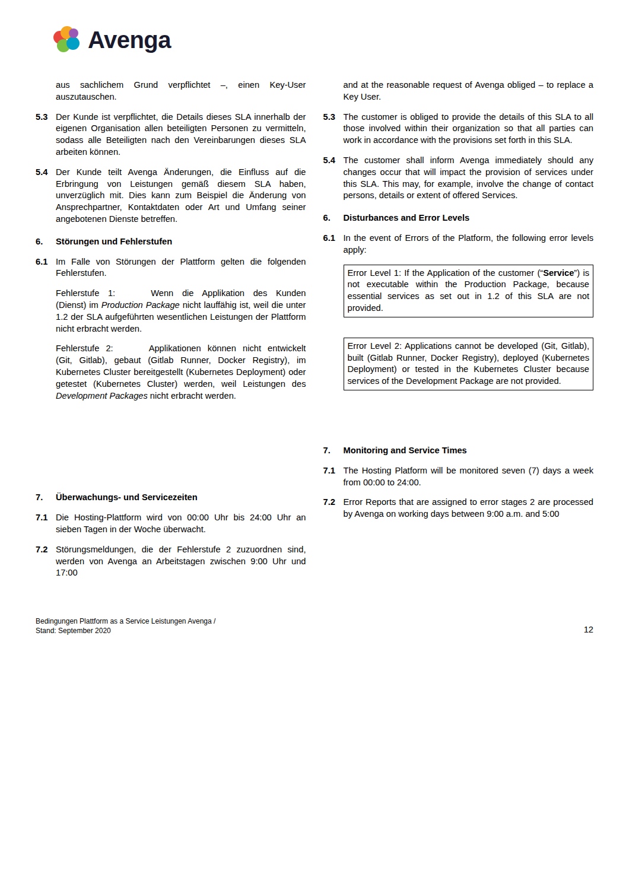Avenga
| aus sachlichem Grund verpflichtet –, einen Key-User auszutauschen. 5.3 Der Kunde ist verpflichtet, die Details dieses SLA innerhalb der eigenen Organisation allen beteiligten Personen zu vermitteln, sodass alle Beteiligten nach den Vereinbarungen dieses SLA arbeiten können. 5.4 Der Kunde teilt Avenga Änderungen, die Einfluss auf die Erbringung von Leistungen gemäß diesem SLA haben, unverzüglich mit. Dies kann zum Beispiel die Änderung von Ansprechpartner, Kontaktdaten oder Art und Umfang seiner angebotenen Dienste betreffen. 6. Störungen und Fehlerstufen 6.1 Im Falle von Störungen der Plattform gelten die folgenden Fehlerstufen. Fehlerstufe 1: Wenn die Applikation des Kunden (Dienst) im Production Package nicht lauffähig ist, weil die unter 1.2 der SLA aufgeführten wesentlichen Leistungen der Plattform nicht erbracht werden. Fehlerstufe 2: Applikationen können nicht entwickelt (Git, Gitlab), gebaut (Gitlab Runner, Docker Registry), im Kubernetes Cluster bereitgestellt (Kubernetes Deployment) oder getestet (Kubernetes Cluster) werden, weil Leistungen des Development Packages nicht erbracht werden. 7. Überwachungs- und Servicezeiten 7.1 Die Hosting-Plattform wird von 00:00 Uhr bis 24:00 Uhr an sieben Tagen in der Woche überwacht. 7.2 Störungsmeldungen, die der Fehlerstufe 2 zuzuordnen sind, werden von Avenga an Arbeitstagen zwischen 9:00 Uhr und 17:00 | | and at the reasonable request of Avenga obliged – to replace a Key User. 5.3 The customer is obliged to provide the details of this SLA to all those involved within their organization so that all parties can work in accordance with the provisions set forth in this SLA. 5.4 The customer shall inform Avenga immediately should any changes occur that will impact the provision of services under this SLA. This may, for example, involve the change of contact persons, details or extent of offered Services. 6. Disturbances and Error Levels 6.1 In the event of Errors of the Platform, the following error levels apply: Error Level 1: If the Application of the customer (“ Service ”) is not executable within the Production Package, because essential services as set out in 1.2 of this SLA are not provided. Error Level 2: Applications cannot be developed (Git, Gitlab), built (Gitlab Runner, Docker Registry), deployed (Kubernetes Deployment) or tested in the Kubernetes Cluster because services of the Development Package are not provided. 7. Monitoring and Service Times 7.1 The Hosting Platform will be monitored seven (7) days a week from 00:00 to 24:00. 7.2 Error Reports that are assigned to error stages 2 are processed by Avenga on working days between 9:00 a.m. and 5:00 |
Bedingungen Plattform as a Service Leistungen Avenga /
Stand: September 2020
12